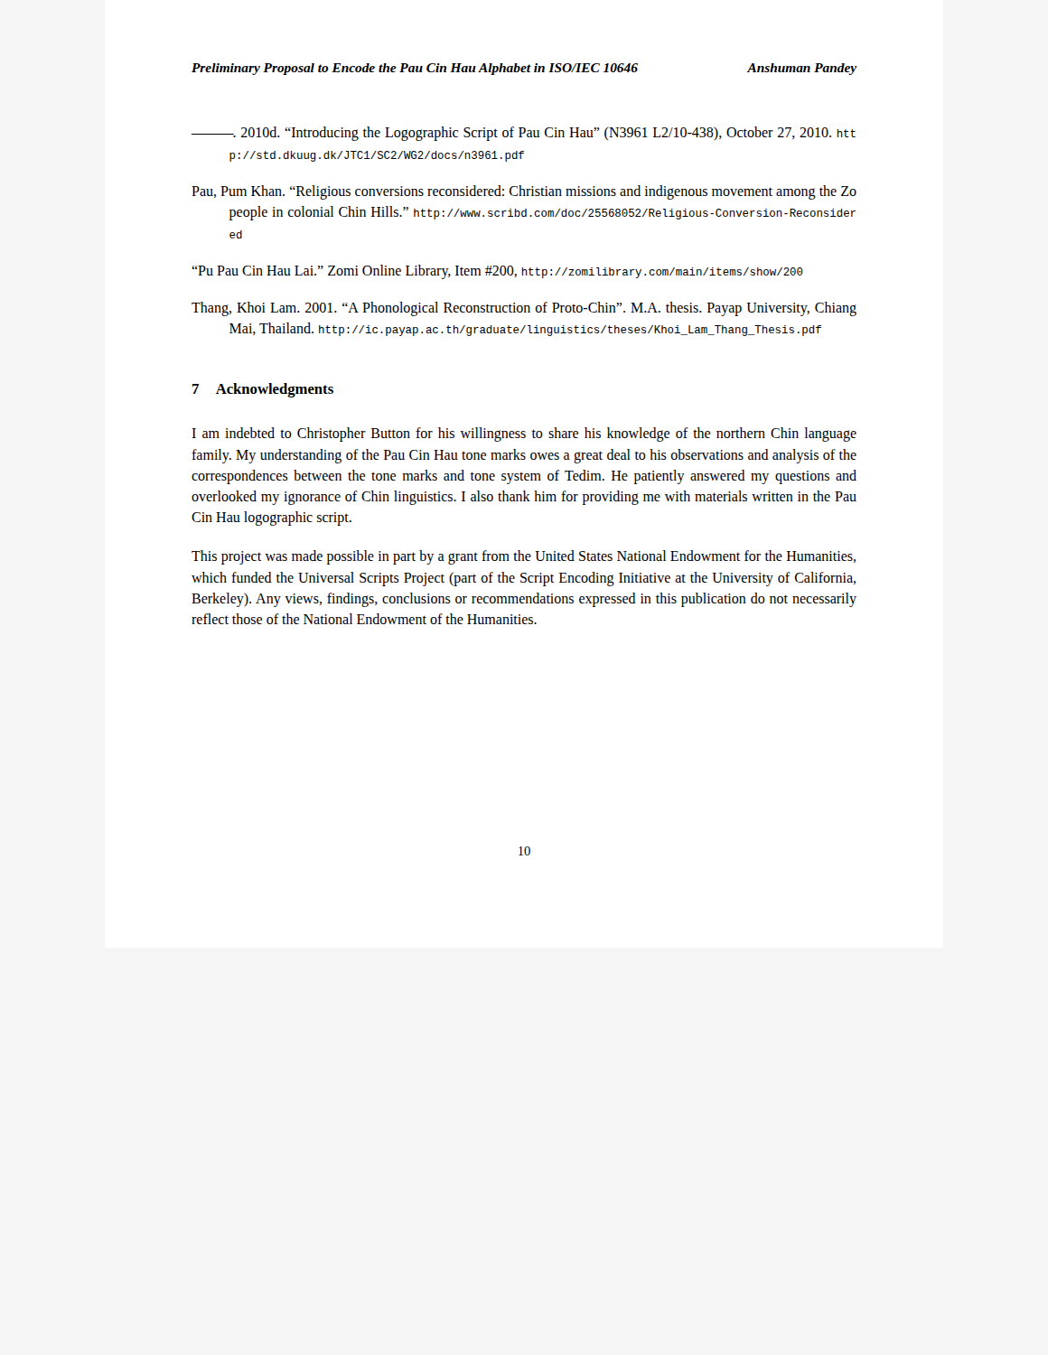Preliminary Proposal to Encode the Pau Cin Hau Alphabet in ISO/IEC 10646 Anshuman Pandey
———. 2010d. “Introducing the Logographic Script of Pau Cin Hau” (N3961 L2/10-438), October 27, 2010. http://std.dkuug.dk/JTC1/SC2/WG2/docs/n3961.pdf
Pau, Pum Khan. “Religious conversions reconsidered: Christian missions and indigenous movement among the Zo people in colonial Chin Hills.” http://www.scribd.com/doc/25568052/Religious-Conversion-Reconsidered
“Pu Pau Cin Hau Lai.” Zomi Online Library, Item #200, http://zomilibrary.com/main/items/show/200
Thang, Khoi Lam. 2001. “A Phonological Reconstruction of Proto-Chin”. M.A. thesis. Payap University, Chiang Mai, Thailand. http://ic.payap.ac.th/graduate/linguistics/theses/Khoi_Lam_Thang_Thesis.pdf
7 Acknowledgments
I am indebted to Christopher Button for his willingness to share his knowledge of the northern Chin language family. My understanding of the Pau Cin Hau tone marks owes a great deal to his observations and analysis of the correspondences between the tone marks and tone system of Tedim. He patiently answered my questions and overlooked my ignorance of Chin linguistics. I also thank him for providing me with materials written in the Pau Cin Hau logographic script.
This project was made possible in part by a grant from the United States National Endowment for the Humanities, which funded the Universal Scripts Project (part of the Script Encoding Initiative at the University of California, Berkeley). Any views, findings, conclusions or recommendations expressed in this publication do not necessarily reflect those of the National Endowment of the Humanities.
10